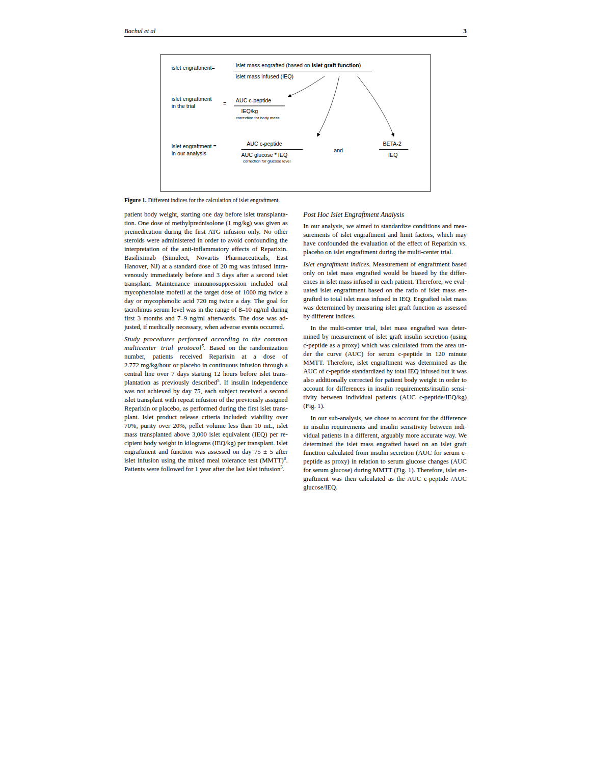Bachul et al 3
islet engraftment= islet mass engrafted (based on islet graft function) islet mass infused (IEQ) islet engraftment in the trial = AUC c-peptide IEQ/kg correction for body mass islet engraftment = in our analysis AUC c-peptide AUC glucose * IEQ correction for glucose level and BETA-2 IEQ
Figure 1. Different indices for the calculation of islet engraftment.
patient body weight, starting one day before islet transplantation. One dose of methylprednisolone (1 mg/kg) was given as premedication during the first ATG infusion only. No other steroids were administered in order to avoid confounding the interpretation of the anti-inflammatory effects of Reparixin. Basiliximab (Simulect, Novartis Pharmaceuticals, East Hanover, NJ) at a standard dose of 20 mg was infused intravenously immediately before and 3 days after a second islet transplant. Maintenance immunosuppression included oral mycophenolate mofetil at the target dose of 1000 mg twice a day or mycophenolic acid 720 mg twice a day. The goal for tacrolimus serum level was in the range of 8–10 ng/ml during first 3 months and 7–9 ng/ml afterwards. The dose was adjusted, if medically necessary, when adverse events occurred.
Study procedures performed according to the common multicenter trial protocol5.
Based on the randomization number, patients received Reparixin at a dose of 2.772 mg/kg/hour or placebo in continuous infusion through a central line over 7 days starting 12 hours before islet transplantation as previously described5. If insulin independence was not achieved by day 75, each subject received a second islet transplant with repeat infusion of the previously assigned Reparixin or placebo, as performed during the first islet transplant. Islet product release criteria included: viability over 70%, purity over 20%, pellet volume less than 10 mL, islet mass transplanted above 3,000 islet equivalent (IEQ) per recipient body weight in kilograms (IEQ/kg) per transplant. Islet engraftment and function was assessed on day 75 ± 5 after islet infusion using the mixed meal tolerance test (MMTT)8. Patients were followed for 1 year after the last islet infusion5.
Post Hoc Islet Engraftment Analysis
In our analysis, we aimed to standardize conditions and measurements of islet engraftment and limit factors, which may have confounded the evaluation of the effect of Reparixin vs. placebo on islet engraftment during the multi-center trial.
Islet engraftment indices.
Measurement of engraftment based only on islet mass engrafted would be biased by the differences in islet mass infused in each patient. Therefore, we evaluated islet engraftment based on the ratio of islet mass engrafted to total islet mass infused in IEQ. Engrafted islet mass was determined by measuring islet graft function as assessed by different indices.
In the multi-center trial, islet mass engrafted was determined by measurement of islet graft insulin secretion (using c-peptide as a proxy) which was calculated from the area under the curve (AUC) for serum c-peptide in 120 minute MMTT. Therefore, islet engraftment was determined as the AUC of c-peptide standardized by total IEQ infused but it was also additionally corrected for patient body weight in order to account for differences in insulin requirements/insulin sensitivity between individual patients (AUC c-peptide/IEQ/kg) (Fig. 1).
In our sub-analysis, we chose to account for the difference in insulin requirements and insulin sensitivity between individual patients in a different, arguably more accurate way. We determined the islet mass engrafted based on an islet graft function calculated from insulin secretion (AUC for serum c-peptide as proxy) in relation to serum glucose changes (AUC for serum glucose) during MMTT (Fig. 1). Therefore, islet engraftment was then calculated as the AUC c-peptide /AUC glucose/IEQ.